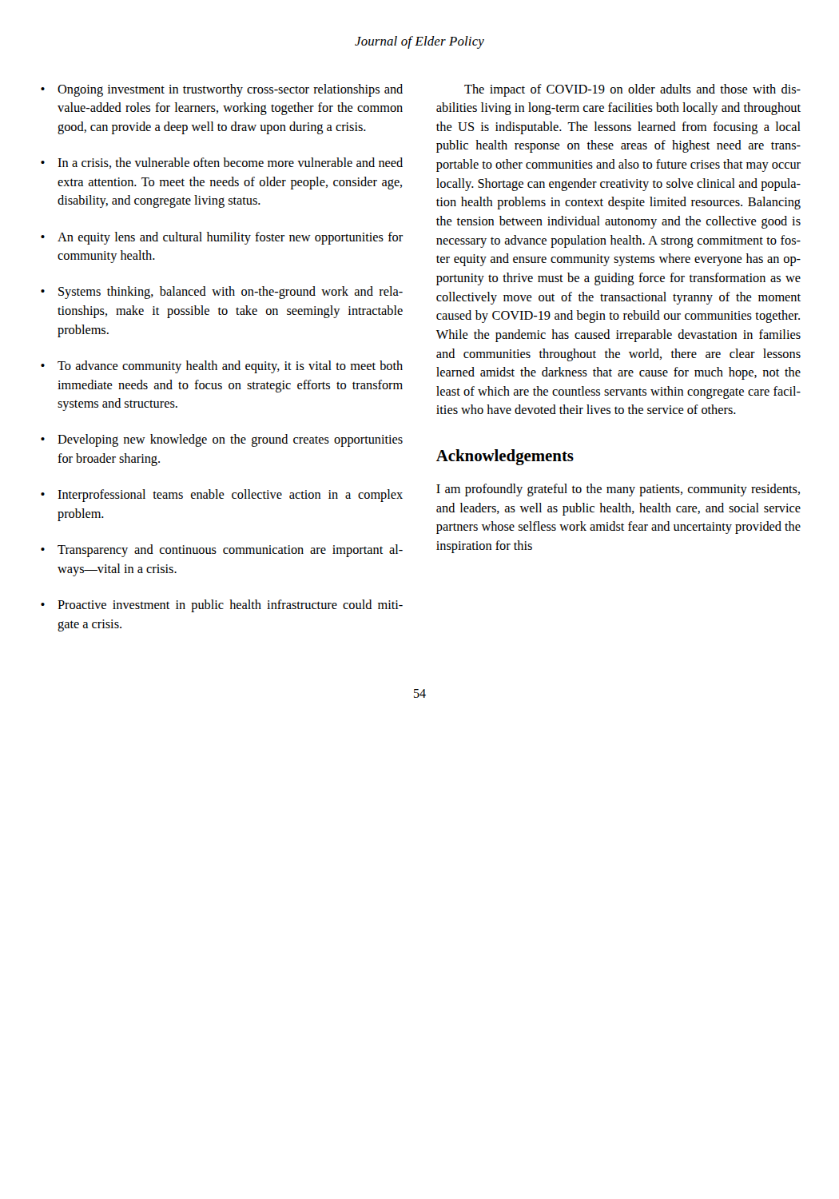Journal of Elder Policy
Ongoing investment in trustworthy cross-sector relationships and value-added roles for learners, working together for the common good, can provide a deep well to draw upon during a crisis.
In a crisis, the vulnerable often become more vulnerable and need extra attention. To meet the needs of older people, consider age, disability, and congregate living status.
An equity lens and cultural humility foster new opportunities for community health.
Systems thinking, balanced with on-the-ground work and relationships, make it possible to take on seemingly intractable problems.
To advance community health and equity, it is vital to meet both immediate needs and to focus on strategic efforts to transform systems and structures.
Developing new knowledge on the ground creates opportunities for broader sharing.
Interprofessional teams enable collective action in a complex problem.
Transparency and continuous communication are important always—vital in a crisis.
Proactive investment in public health infrastructure could mitigate a crisis.
The impact of COVID-19 on older adults and those with disabilities living in long-term care facilities both locally and throughout the US is indisputable. The lessons learned from focusing a local public health response on these areas of highest need are transportable to other communities and also to future crises that may occur locally. Shortage can engender creativity to solve clinical and population health problems in context despite limited resources. Balancing the tension between individual autonomy and the collective good is necessary to advance population health. A strong commitment to foster equity and ensure community systems where everyone has an opportunity to thrive must be a guiding force for transformation as we collectively move out of the transactional tyranny of the moment caused by COVID-19 and begin to rebuild our communities together. While the pandemic has caused irreparable devastation in families and communities throughout the world, there are clear lessons learned amidst the darkness that are cause for much hope, not the least of which are the countless servants within congregate care facilities who have devoted their lives to the service of others.
Acknowledgements
I am profoundly grateful to the many patients, community residents, and leaders, as well as public health, health care, and social service partners whose selfless work amidst fear and uncertainty provided the inspiration for this
54